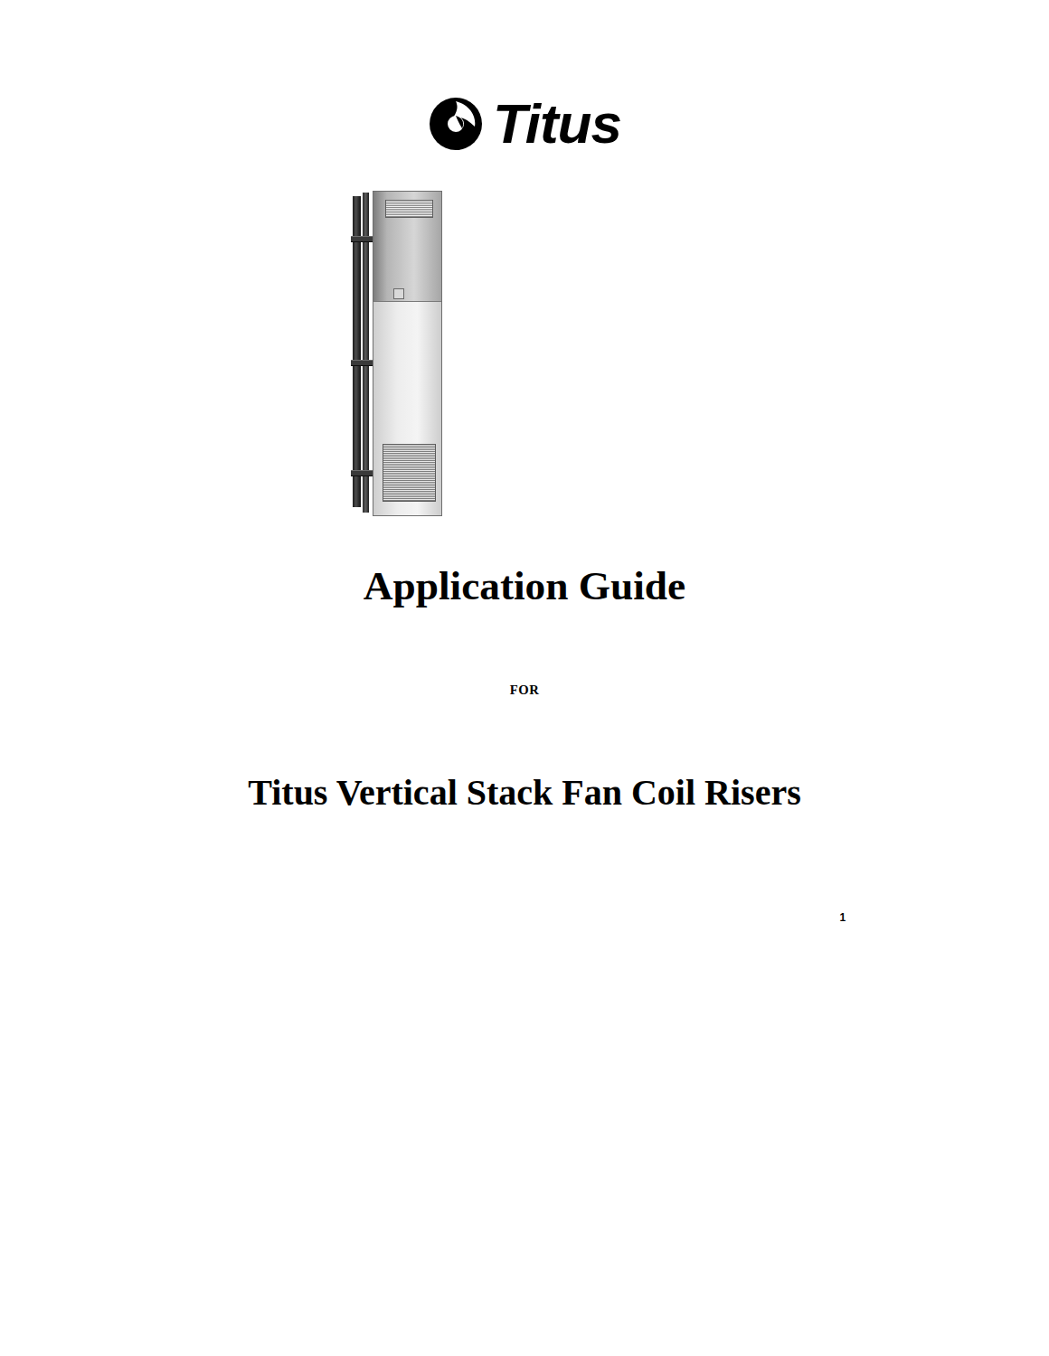Titus
Application Guide
FOR
Titus Vertical Stack Fan Coil Risers
1